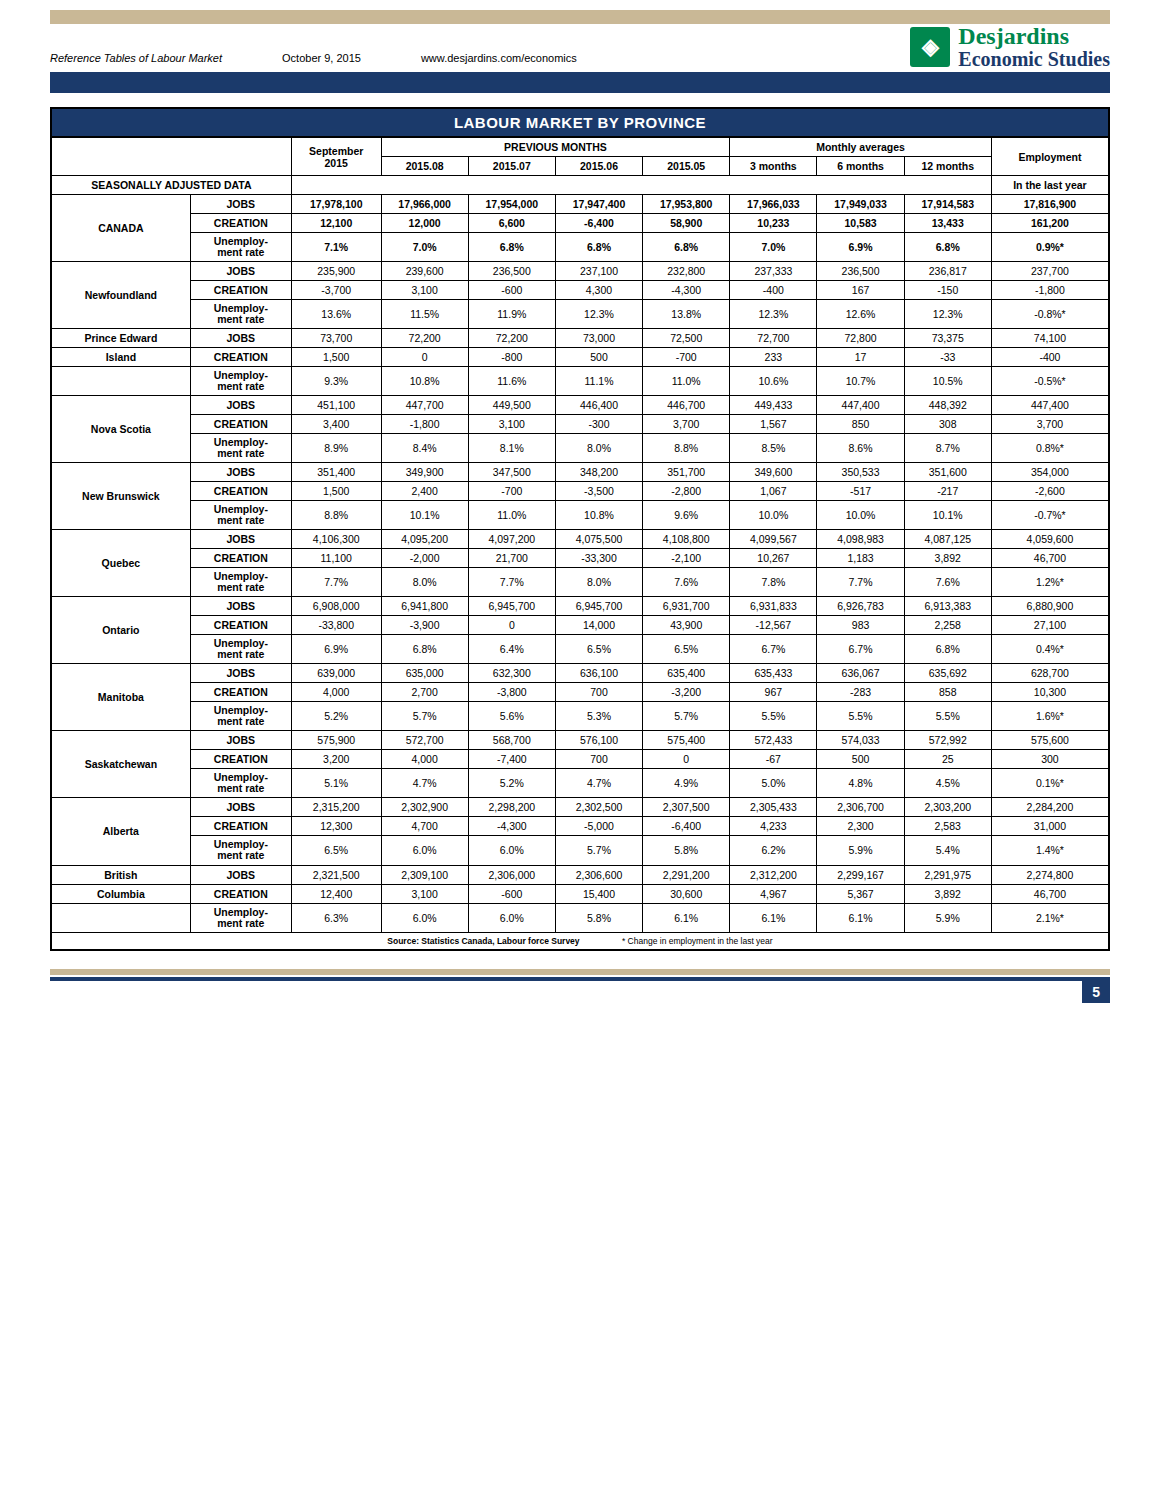Reference Tables of Labour Market October 9, 2015 www.desjardins.com/economics
◈
Desjardins
Economic Studies
LABOUR MARKET BY PROVINCE
| | September 2015 | PREVIOUS MONTHS | Monthly averages | Employment |
| --- | --- | --- | --- | --- |
| 2015.08 | 2015.07 | 2015.06 | 2015.05 | 3 months | 6 months | 12 months |
| SEASONALLY ADJUSTED DATA | | In the last year |
| CANADA | JOBS | 17,978,100 | 17,966,000 | 17,954,000 | 17,947,400 | 17,953,800 | 17,966,033 | 17,949,033 | 17,914,583 | 17,816,900 |
| CREATION | 12,100 | 12,000 | 6,600 | -6,400 | 58,900 | 10,233 | 10,583 | 13,433 | 161,200 |
| Unemploy- ment rate | 7.1% | 7.0% | 6.8% | 6.8% | 6.8% | 7.0% | 6.9% | 6.8% | 0.9%* |
| Newfoundland | JOBS | 235,900 | 239,600 | 236,500 | 237,100 | 232,800 | 237,333 | 236,500 | 236,817 | 237,700 |
| CREATION | -3,700 | 3,100 | -600 | 4,300 | -4,300 | -400 | 167 | -150 | -1,800 |
| Unemploy- ment rate | 13.6% | 11.5% | 11.9% | 12.3% | 13.8% | 12.3% | 12.6% | 12.3% | -0.8%* |
| Prince Edward | JOBS | 73,700 | 72,200 | 72,200 | 73,000 | 72,500 | 72,700 | 72,800 | 73,375 | 74,100 |
| Island | CREATION | 1,500 | 0 | -800 | 500 | -700 | 233 | 17 | -33 | -400 |
| | Unemploy- ment rate | 9.3% | 10.8% | 11.6% | 11.1% | 11.0% | 10.6% | 10.7% | 10.5% | -0.5%* |
| Nova Scotia | JOBS | 451,100 | 447,700 | 449,500 | 446,400 | 446,700 | 449,433 | 447,400 | 448,392 | 447,400 |
| CREATION | 3,400 | -1,800 | 3,100 | -300 | 3,700 | 1,567 | 850 | 308 | 3,700 |
| Unemploy- ment rate | 8.9% | 8.4% | 8.1% | 8.0% | 8.8% | 8.5% | 8.6% | 8.7% | 0.8%* |
| New Brunswick | JOBS | 351,400 | 349,900 | 347,500 | 348,200 | 351,700 | 349,600 | 350,533 | 351,600 | 354,000 |
| CREATION | 1,500 | 2,400 | -700 | -3,500 | -2,800 | 1,067 | -517 | -217 | -2,600 |
| Unemploy- ment rate | 8.8% | 10.1% | 11.0% | 10.8% | 9.6% | 10.0% | 10.0% | 10.1% | -0.7%* |
| Quebec | JOBS | 4,106,300 | 4,095,200 | 4,097,200 | 4,075,500 | 4,108,800 | 4,099,567 | 4,098,983 | 4,087,125 | 4,059,600 |
| CREATION | 11,100 | -2,000 | 21,700 | -33,300 | -2,100 | 10,267 | 1,183 | 3,892 | 46,700 |
| Unemploy- ment rate | 7.7% | 8.0% | 7.7% | 8.0% | 7.6% | 7.8% | 7.7% | 7.6% | 1.2%* |
| Ontario | JOBS | 6,908,000 | 6,941,800 | 6,945,700 | 6,945,700 | 6,931,700 | 6,931,833 | 6,926,783 | 6,913,383 | 6,880,900 |
| CREATION | -33,800 | -3,900 | 0 | 14,000 | 43,900 | -12,567 | 983 | 2,258 | 27,100 |
| Unemploy- ment rate | 6.9% | 6.8% | 6.4% | 6.5% | 6.5% | 6.7% | 6.7% | 6.8% | 0.4%* |
| Manitoba | JOBS | 639,000 | 635,000 | 632,300 | 636,100 | 635,400 | 635,433 | 636,067 | 635,692 | 628,700 |
| CREATION | 4,000 | 2,700 | -3,800 | 700 | -3,200 | 967 | -283 | 858 | 10,300 |
| Unemploy- ment rate | 5.2% | 5.7% | 5.6% | 5.3% | 5.7% | 5.5% | 5.5% | 5.5% | 1.6%* |
| Saskatchewan | JOBS | 575,900 | 572,700 | 568,700 | 576,100 | 575,400 | 572,433 | 574,033 | 572,992 | 575,600 |
| CREATION | 3,200 | 4,000 | -7,400 | 700 | 0 | -67 | 500 | 25 | 300 |
| Unemploy- ment rate | 5.1% | 4.7% | 5.2% | 4.7% | 4.9% | 5.0% | 4.8% | 4.5% | 0.1%* |
| Alberta | JOBS | 2,315,200 | 2,302,900 | 2,298,200 | 2,302,500 | 2,307,500 | 2,305,433 | 2,306,700 | 2,303,200 | 2,284,200 |
| CREATION | 12,300 | 4,700 | -4,300 | -5,000 | -6,400 | 4,233 | 2,300 | 2,583 | 31,000 |
| Unemploy- ment rate | 6.5% | 6.0% | 6.0% | 5.7% | 5.8% | 6.2% | 5.9% | 5.4% | 1.4%* |
| British | JOBS | 2,321,500 | 2,309,100 | 2,306,000 | 2,306,600 | 2,291,200 | 2,312,200 | 2,299,167 | 2,291,975 | 2,274,800 |
| Columbia | CREATION | 12,400 | 3,100 | -600 | 15,400 | 30,600 | 4,967 | 5,367 | 3,892 | 46,700 |
| | Unemploy- ment rate | 6.3% | 6.0% | 6.0% | 5.8% | 6.1% | 6.1% | 6.1% | 5.9% | 2.1%* |
| Source: Statistics Canada, Labour force Survey * Change in employment in the last year |
5